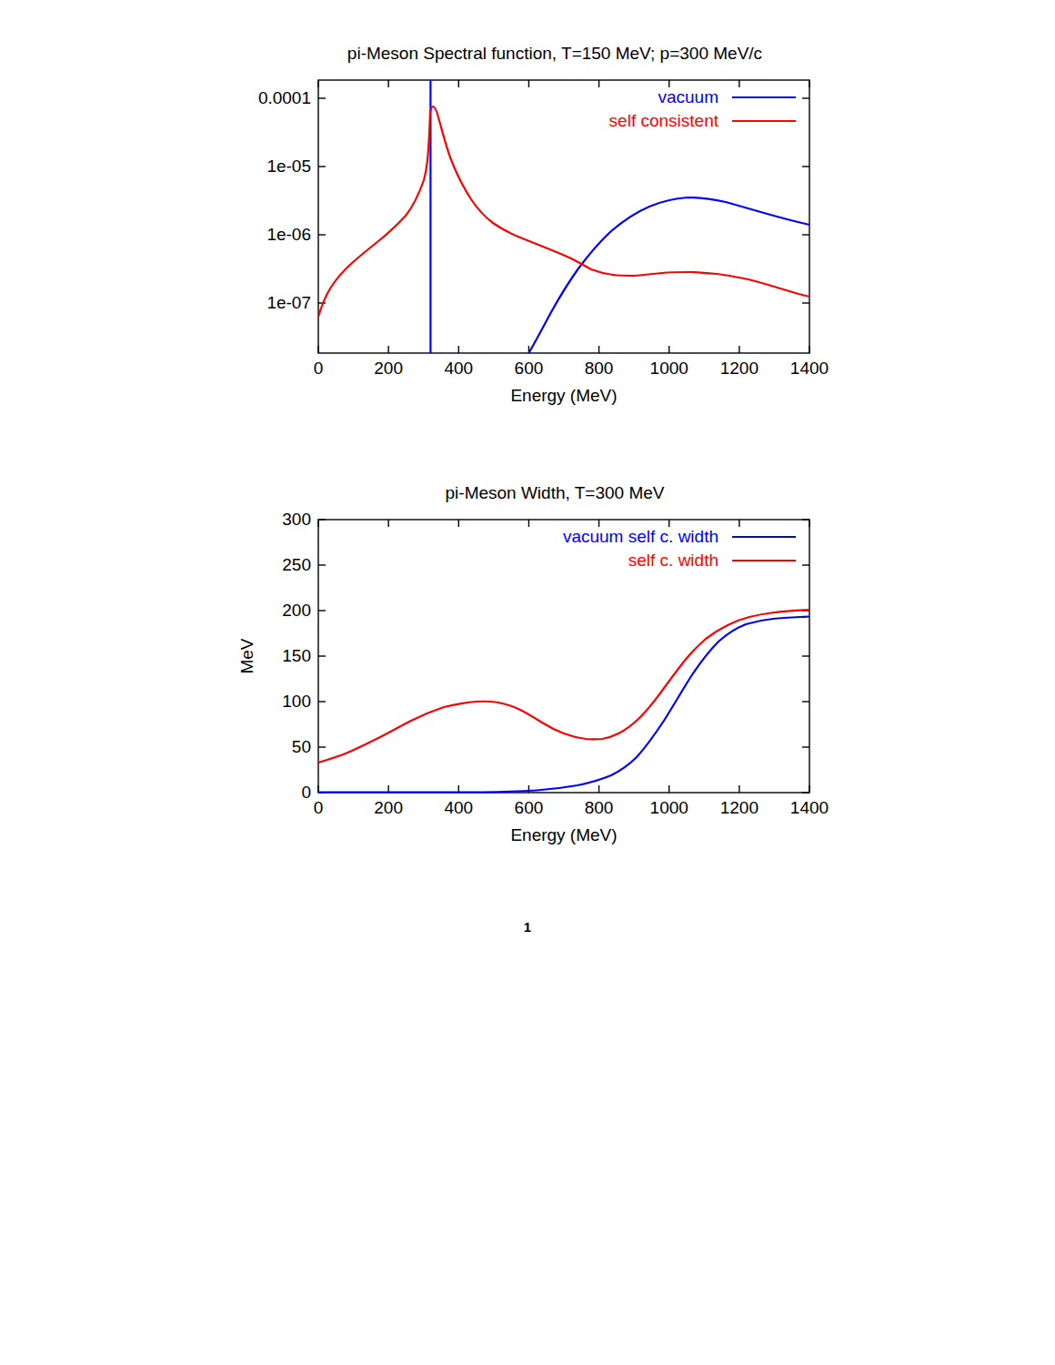pi-Meson Spectral function, T=150 MeV; p=300 MeV/c 0 200 400 600 800 1000 1200 1400 Energy (MeV) 1e-07 1e-06 1e-05 0.0001 vacuum self consistent
pi-Meson Width, T=300 MeV 0 200 400 600 800 1000 1200 1400 Energy (MeV) 0 50 100 150 200 250 300 MeV vacuum self c. width self c. width
1